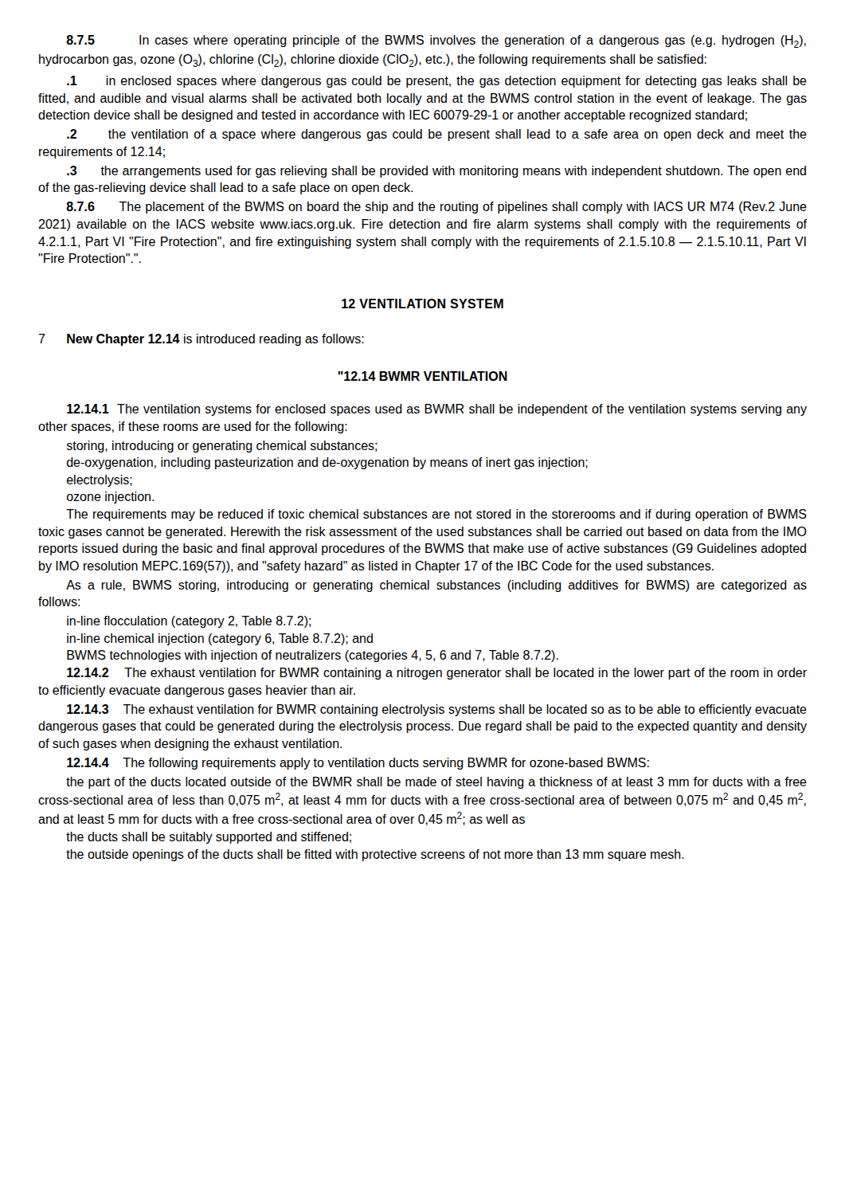8.7.5 In cases where operating principle of the BWMS involves the generation of a dangerous gas (e.g. hydrogen (H2), hydrocarbon gas, ozone (O3), chlorine (Cl2), chlorine dioxide (ClO2), etc.), the following requirements shall be satisfied:
.1 in enclosed spaces where dangerous gas could be present, the gas detection equipment for detecting gas leaks shall be fitted, and audible and visual alarms shall be activated both locally and at the BWMS control station in the event of leakage. The gas detection device shall be designed and tested in accordance with IEC 60079-29-1 or another acceptable recognized standard;
.2 the ventilation of a space where dangerous gas could be present shall lead to a safe area on open deck and meet the requirements of 12.14;
.3 the arrangements used for gas relieving shall be provided with monitoring means with independent shutdown. The open end of the gas-relieving device shall lead to a safe place on open deck.
8.7.6 The placement of the BWMS on board the ship and the routing of pipelines shall comply with IACS UR M74 (Rev.2 June 2021) available on the IACS website www.iacs.org.uk. Fire detection and fire alarm systems shall comply with the requirements of 4.2.1.1, Part VI "Fire Protection", and fire extinguishing system shall comply with the requirements of 2.1.5.10.8 — 2.1.5.10.11, Part VI "Fire Protection".".
12 VENTILATION SYSTEM
7 New Chapter 12.14 is introduced reading as follows:
"12.14 BWMR VENTILATION
12.14.1 The ventilation systems for enclosed spaces used as BWMR shall be independent of the ventilation systems serving any other spaces, if these rooms are used for the following:
storing, introducing or generating chemical substances;
de-oxygenation, including pasteurization and de-oxygenation by means of inert gas injection;
electrolysis;
ozone injection.
The requirements may be reduced if toxic chemical substances are not stored in the storerooms and if during operation of BWMS toxic gases cannot be generated. Herewith the risk assessment of the used substances shall be carried out based on data from the IMO reports issued during the basic and final approval procedures of the BWMS that make use of active substances (G9 Guidelines adopted by IMO resolution MEPC.169(57)), and "safety hazard" as listed in Chapter 17 of the IBC Code for the used substances.
As a rule, BWMS storing, introducing or generating chemical substances (including additives for BWMS) are categorized as follows:
in-line flocculation (category 2, Table 8.7.2);
in-line chemical injection (category 6, Table 8.7.2); and
BWMS technologies with injection of neutralizers (categories 4, 5, 6 and 7, Table 8.7.2).
12.14.2 The exhaust ventilation for BWMR containing a nitrogen generator shall be located in the lower part of the room in order to efficiently evacuate dangerous gases heavier than air.
12.14.3 The exhaust ventilation for BWMR containing electrolysis systems shall be located so as to be able to efficiently evacuate dangerous gases that could be generated during the electrolysis process. Due regard shall be paid to the expected quantity and density of such gases when designing the exhaust ventilation.
12.14.4 The following requirements apply to ventilation ducts serving BWMR for ozone-based BWMS:
the part of the ducts located outside of the BWMR shall be made of steel having a thickness of at least 3 mm for ducts with a free cross-sectional area of less than 0,075 m2, at least 4 mm for ducts with a free cross-sectional area of between 0,075 m2 and 0,45 m2, and at least 5 mm for ducts with a free cross-sectional area of over 0,45 m2; as well as
the ducts shall be suitably supported and stiffened;
the outside openings of the ducts shall be fitted with protective screens of not more than 13 mm square mesh.